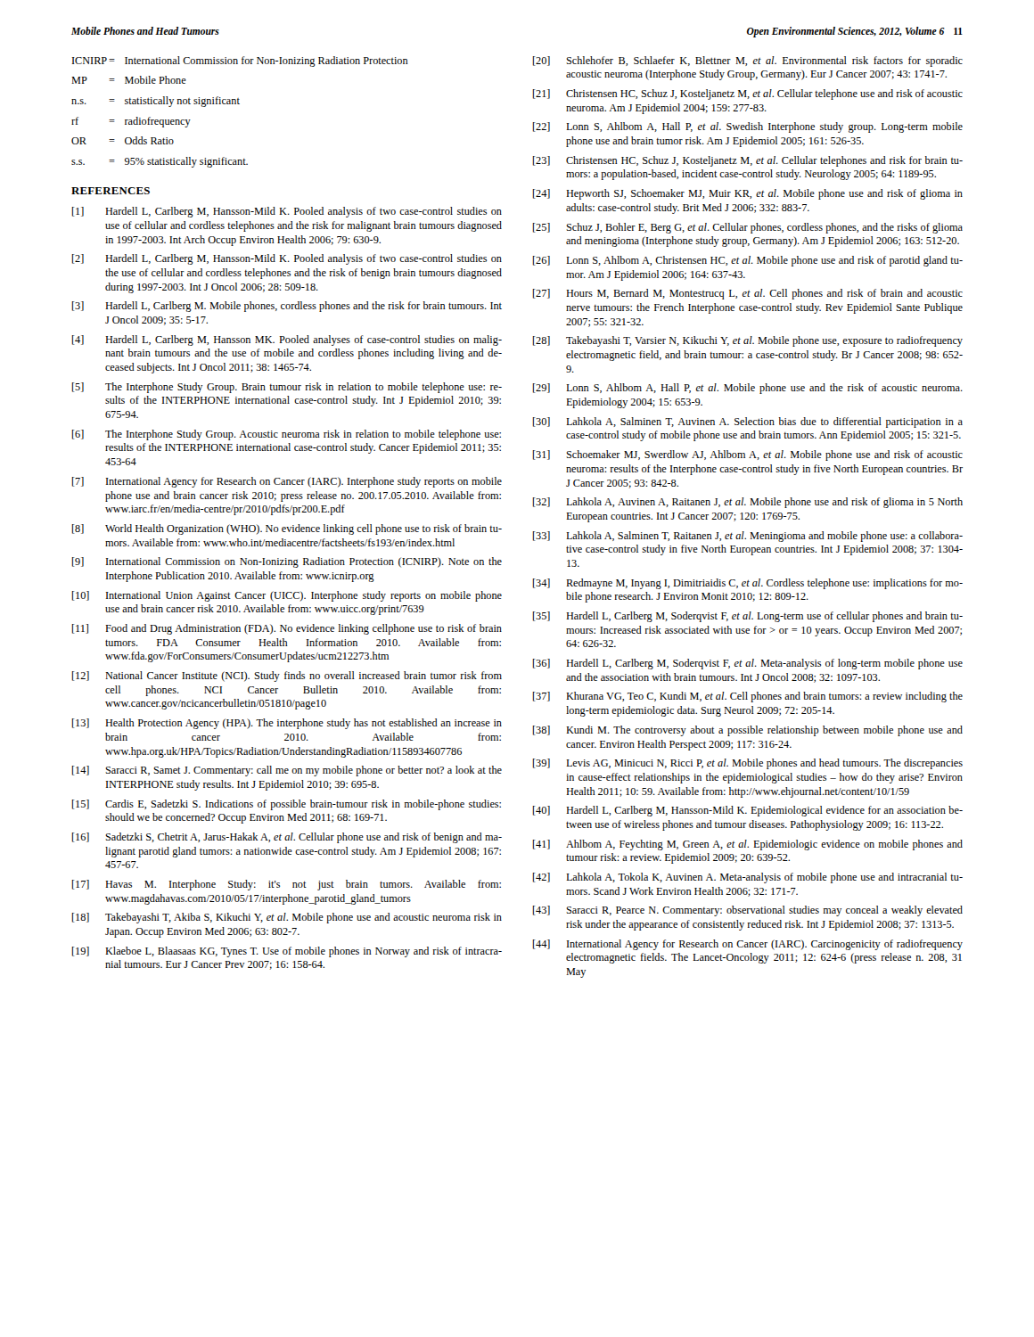Mobile Phones and Head Tumours
Open Environmental Sciences, 2012, Volume 611
ICNIRP
=
International Commission for Non-Ionizing Radiation Protection
MP
=
Mobile Phone
n.s.
=
statistically not significant
rf
=
radiofrequency
OR
=
Odds Ratio
s.s.
=
95% statistically significant.
REFERENCES
[1] Hardell L, Carlberg M, Hansson-Mild K. Pooled analysis of two case-control studies on use of cellular and cordless telephones and the risk for malignant brain tumours diagnosed in 1997-2003. Int Arch Occup Environ Health 2006; 79: 630-9.
[2] Hardell L, Carlberg M, Hansson-Mild K. Pooled analysis of two case-control studies on the use of cellular and cordless telephones and the risk of benign brain tumours diagnosed during 1997-2003. Int J Oncol 2006; 28: 509-18.
[3] Hardell L, Carlberg M. Mobile phones, cordless phones and the risk for brain tumours. Int J Oncol 2009; 35: 5-17.
[4] Hardell L, Carlberg M, Hansson MK. Pooled analyses of case-control studies on malignant brain tumours and the use of mobile and cordless phones including living and deceased subjects. Int J Oncol 2011; 38: 1465-74.
[5] The Interphone Study Group. Brain tumour risk in relation to mobile telephone use: results of the INTERPHONE international case-control study. Int J Epidemiol 2010; 39: 675-94.
[6] The Interphone Study Group. Acoustic neuroma risk in relation to mobile telephone use: results of the INTERPHONE international case-control study. Cancer Epidemiol 2011; 35: 453-64
[7] International Agency for Research on Cancer (IARC). Interphone study reports on mobile phone use and brain cancer risk 2010; press release no. 200.17.05.2010. Available from: www.iarc.fr/en/media-centre/pr/2010/pdfs/pr200.E.pdf
[8] World Health Organization (WHO). No evidence linking cell phone use to risk of brain tumors. Available from: www.who.int/mediacentre/factsheets/fs193/en/index.html
[9] International Commission on Non-Ionizing Radiation Protection (ICNIRP). Note on the Interphone Publication 2010. Available from: www.icnirp.org
[10] International Union Against Cancer (UICC). Interphone study reports on mobile phone use and brain cancer risk 2010. Available from: www.uicc.org/print/7639
[11] Food and Drug Administration (FDA). No evidence linking cellphone use to risk of brain tumors. FDA Consumer Health Information 2010. Available from: www.fda.gov/ForConsumers/ConsumerUpdates/ucm212273.htm
[12] National Cancer Institute (NCI). Study finds no overall increased brain tumor risk from cell phones. NCI Cancer Bulletin 2010. Available from: www.cancer.gov/ncicancerbulletin/051810/page10
[13] Health Protection Agency (HPA). The interphone study has not established an increase in brain cancer 2010. Available from: www.hpa.org.uk/HPA/Topics/Radiation/UnderstandingRadiation/1158934607786
[14] Saracci R, Samet J. Commentary: call me on my mobile phone or better not? a look at the INTERPHONE study results. Int J Epidemiol 2010; 39: 695-8.
[15] Cardis E, Sadetzki S. Indications of possible brain-tumour risk in mobile-phone studies: should we be concerned? Occup Environ Med 2011; 68: 169-71.
[16] Sadetzki S, Chetrit A, Jarus-Hakak A, et al. Cellular phone use and risk of benign and malignant parotid gland tumors: a nationwide case-control study. Am J Epidemiol 2008; 167: 457-67.
[17] Havas M. Interphone Study: it's not just brain tumors. Available from: www.magdahavas.com/2010/05/17/interphone_parotid_gland_tumors
[18] Takebayashi T, Akiba S, Kikuchi Y, et al. Mobile phone use and acoustic neuroma risk in Japan. Occup Environ Med 2006; 63: 802-7.
[19] Klaeboe L, Blaasaas KG, Tynes T. Use of mobile phones in Norway and risk of intracranial tumours. Eur J Cancer Prev 2007; 16: 158-64.
[20] Schlehofer B, Schlaefer K, Blettner M, et al. Environmental risk factors for sporadic acoustic neuroma (Interphone Study Group, Germany). Eur J Cancer 2007; 43: 1741-7.
[21] Christensen HC, Schuz J, Kosteljanetz M, et al. Cellular telephone use and risk of acoustic neuroma. Am J Epidemiol 2004; 159: 277-83.
[22] Lonn S, Ahlbom A, Hall P, et al. Swedish Interphone study group. Long-term mobile phone use and brain tumor risk. Am J Epidemiol 2005; 161: 526-35.
[23] Christensen HC, Schuz J, Kosteljanetz M, et al. Cellular telephones and risk for brain tumors: a population-based, incident case-control study. Neurology 2005; 64: 1189-95.
[24] Hepworth SJ, Schoemaker MJ, Muir KR, et al. Mobile phone use and risk of glioma in adults: case-control study. Brit Med J 2006; 332: 883-7.
[25] Schuz J, Bohler E, Berg G, et al. Cellular phones, cordless phones, and the risks of glioma and meningioma (Interphone study group, Germany). Am J Epidemiol 2006; 163: 512-20.
[26] Lonn S, Ahlbom A, Christensen HC, et al. Mobile phone use and risk of parotid gland tumor. Am J Epidemiol 2006; 164: 637-43.
[27] Hours M, Bernard M, Montestrucq L, et al. Cell phones and risk of brain and acoustic nerve tumours: the French Interphone case-control study. Rev Epidemiol Sante Publique 2007; 55: 321-32.
[28] Takebayashi T, Varsier N, Kikuchi Y, et al. Mobile phone use, exposure to radiofrequency electromagnetic field, and brain tumour: a case-control study. Br J Cancer 2008; 98: 652-9.
[29] Lonn S, Ahlbom A, Hall P, et al. Mobile phone use and the risk of acoustic neuroma. Epidemiology 2004; 15: 653-9.
[30] Lahkola A, Salminen T, Auvinen A. Selection bias due to differential participation in a case-control study of mobile phone use and brain tumors. Ann Epidemiol 2005; 15: 321-5.
[31] Schoemaker MJ, Swerdlow AJ, Ahlbom A, et al. Mobile phone use and risk of acoustic neuroma: results of the Interphone case-control study in five North European countries. Br J Cancer 2005; 93: 842-8.
[32] Lahkola A, Auvinen A, Raitanen J, et al. Mobile phone use and risk of glioma in 5 North European countries. Int J Cancer 2007; 120: 1769-75.
[33] Lahkola A, Salminen T, Raitanen J, et al. Meningioma and mobile phone use: a collaborative case-control study in five North European countries. Int J Epidemiol 2008; 37: 1304-13.
[34] Redmayne M, Inyang I, Dimitriaidis C, et al. Cordless telephone use: implications for mobile phone research. J Environ Monit 2010; 12: 809-12.
[35] Hardell L, Carlberg M, Soderqvist F, et al. Long-term use of cellular phones and brain tumours: Increased risk associated with use for > or = 10 years. Occup Environ Med 2007; 64: 626-32.
[36] Hardell L, Carlberg M, Soderqvist F, et al. Meta-analysis of long-term mobile phone use and the association with brain tumours. Int J Oncol 2008; 32: 1097-103.
[37] Khurana VG, Teo C, Kundi M, et al. Cell phones and brain tumors: a review including the long-term epidemiologic data. Surg Neurol 2009; 72: 205-14.
[38] Kundi M. The controversy about a possible relationship between mobile phone use and cancer. Environ Health Perspect 2009; 117: 316-24.
[39] Levis AG, Minicuci N, Ricci P, et al. Mobile phones and head tumours. The discrepancies in cause-effect relationships in the epidemiological studies – how do they arise? Environ Health 2011; 10: 59. Available from: http://www.ehjournal.net/content/10/1/59
[40] Hardell L, Carlberg M, Hansson-Mild K. Epidemiological evidence for an association between use of wireless phones and tumour diseases. Pathophysiology 2009; 16: 113-22.
[41] Ahlbom A, Feychting M, Green A, et al. Epidemiologic evidence on mobile phones and tumour risk: a review. Epidemiol 2009; 20: 639-52.
[42] Lahkola A, Tokola K, Auvinen A. Meta-analysis of mobile phone use and intracranial tumors. Scand J Work Environ Health 2006; 32: 171-7.
[43] Saracci R, Pearce N. Commentary: observational studies may conceal a weakly elevated risk under the appearance of consistently reduced risk. Int J Epidemiol 2008; 37: 1313-5.
[44] International Agency for Research on Cancer (IARC). Carcinogenicity of radiofrequency electromagnetic fields. The Lancet-Oncology 2011; 12: 624-6 (press release n. 208, 31 May